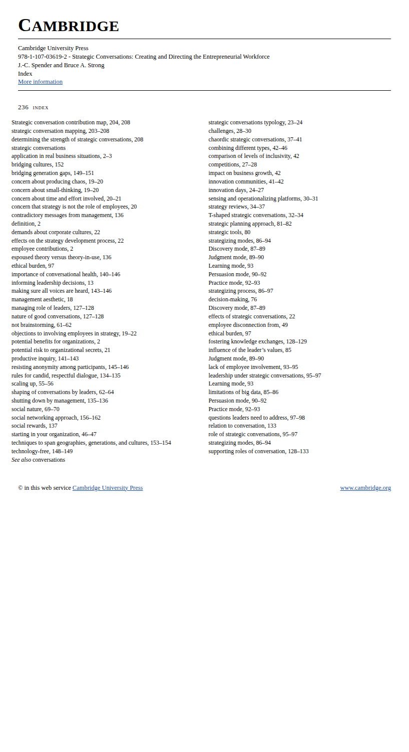CAMBRIDGE
Cambridge University Press
978-1-107-03619-2 - Strategic Conversations: Creating and Directing the Entrepreneurial Workforce
J.-C. Spender and Bruce A. Strong
Index
More information
236 index
Strategic conversation contribution map, 204, 208
strategic conversation mapping, 203–208
determining the strength of strategic conversations, 208
strategic conversations
application in real business situations, 2–3
bridging cultures, 152
bridging generation gaps, 149–151
concern about producing chaos, 19–20
concern about small-thinking, 19–20
concern about time and effort involved, 20–21
concern that strategy is not the role of employees, 20
contradictory messages from management, 136
definition, 2
demands about corporate cultures, 22
effects on the strategy development process, 22
employee contributions, 2
espoused theory versus theory-in-use, 136
ethical burden, 97
importance of conversational health, 140–146
informing leadership decisions, 13
making sure all voices are heard, 143–146
management aesthetic, 18
managing role of leaders, 127–128
nature of good conversations, 127–128
not brainstorming, 61–62
objections to involving employees in strategy, 19–22
potential benefits for organizations, 2
potential risk to organizational secrets, 21
productive inquiry, 141–143
resisting anonymity among participants, 145–146
rules for candid, respectful dialogue, 134–135
scaling up, 55–56
shaping of conversations by leaders, 62–64
shutting down by management, 135–136
social nature, 69–70
social networking approach, 156–162
social rewards, 137
starting in your organization, 46–47
techniques to span geographies, generations, and cultures, 153–154
technology-free, 148–149
See also conversations
strategic conversations typology, 23–24
challenges, 28–30
chaordic strategic conversations, 37–41
combining different types, 42–46
comparison of levels of inclusivity, 42
competitions, 27–28
impact on business growth, 42
innovation communities, 41–42
innovation days, 24–27
sensing and operationalizing platforms, 30–31
strategy reviews, 34–37
T-shaped strategic conversations, 32–34
strategic planning approach, 81–82
strategic tools, 80
strategizing modes, 86–94
Discovery mode, 87–89
Judgment mode, 89–90
Learning mode, 93
Persuasion mode, 90–92
Practice mode, 92–93
strategizing process, 86–97
decision-making, 76
Discovery mode, 87–89
effects of strategic conversations, 22
employee disconnection from, 49
ethical burden, 97
fostering knowledge exchanges, 128–129
influence of the leader’s values, 85
Judgment mode, 89–90
lack of employee involvement, 93–95
leadership under strategic conversations, 95–97
Learning mode, 93
limitations of big data, 85–86
Persuasion mode, 90–92
Practice mode, 92–93
questions leaders need to address, 97–98
relation to conversation, 133
role of strategic conversations, 95–97
strategizing modes, 86–94
supporting roles of conversation, 128–133
© in this web service Cambridge University Press
www.cambridge.org